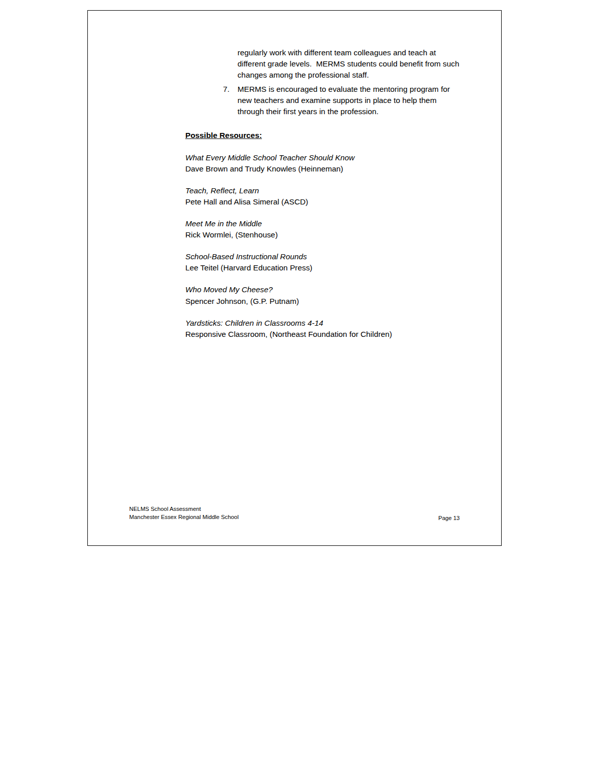regularly work with different team colleagues and teach at different grade levels. MERMS students could benefit from such changes among the professional staff.
MERMS is encouraged to evaluate the mentoring program for new teachers and examine supports in place to help them through their first years in the profession.
Possible Resources:
What Every Middle School Teacher Should Know Dave Brown and Trudy Knowles (Heinneman)
Teach, Reflect, Learn Pete Hall and Alisa Simeral (ASCD)
Meet Me in the Middle Rick Wormlei, (Stenhouse)
School-Based Instructional Rounds Lee Teitel (Harvard Education Press)
Who Moved My Cheese? Spencer Johnson, (G.P. Putnam)
Yardsticks: Children in Classrooms 4-14 Responsive Classroom, (Northeast Foundation for Children)
NELMS School Assessment
Manchester Essex Regional Middle School
Page 13